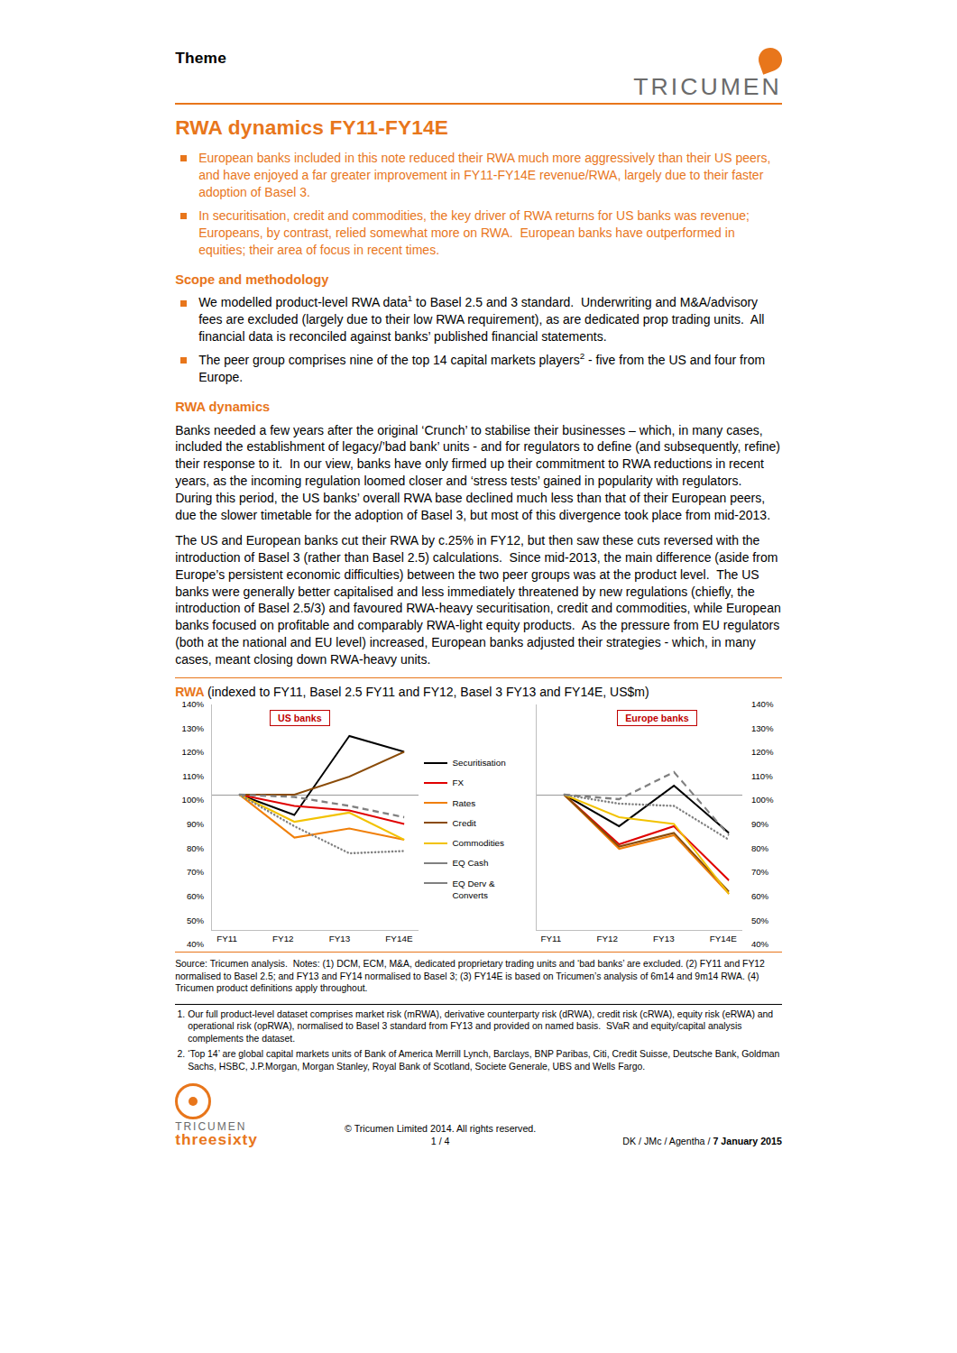Theme
TRICUMEN
RWA dynamics FY11-FY14E
European banks included in this note reduced their RWA much more aggressively than their US peers, and have enjoyed a far greater improvement in FY11-FY14E revenue/RWA, largely due to their faster adoption of Basel 3.
In securitisation, credit and commodities, the key driver of RWA returns for US banks was revenue; Europeans, by contrast, relied somewhat more on RWA. European banks have outperformed in equities; their area of focus in recent times.
Scope and methodology
We modelled product-level RWA data1 to Basel 2.5 and 3 standard. Underwriting and M&A/advisory fees are excluded (largely due to their low RWA requirement), as are dedicated prop trading units. All financial data is reconciled against banks’ published financial statements.
The peer group comprises nine of the top 14 capital markets players2 - five from the US and four from Europe.
RWA dynamics
Banks needed a few years after the original ‘Crunch’ to stabilise their businesses – which, in many cases, included the establishment of legacy/’bad bank’ units - and for regulators to define (and subsequently, refine) their response to it. In our view, banks have only firmed up their commitment to RWA reductions in recent years, as the incoming regulation loomed closer and ‘stress tests’ gained in popularity with regulators. During this period, the US banks’ overall RWA base declined much less than that of their European peers, due the slower timetable for the adoption of Basel 3, but most of this divergence took place from mid-2013.
The US and European banks cut their RWA by c.25% in FY12, but then saw these cuts reversed with the introduction of Basel 3 (rather than Basel 2.5) calculations. Since mid-2013, the main difference (aside from Europe’s persistent economic difficulties) between the two peer groups was at the product level. The US banks were generally better capitalised and less immediately threatened by new regulations (chiefly, the introduction of Basel 2.5/3) and favoured RWA-heavy securitisation, credit and commodities, while European banks focused on profitable and comparably RWA-light equity products. As the pressure from EU regulators (both at the national and EU level) increased, European banks adjusted their strategies - which, in many cases, meant closing down RWA-heavy units.
RWA (indexed to FY11, Basel 2.5 FY11 and FY12, Basel 3 FY13 and FY14E, US$m)
140% 130% 120% 110% 100% 90% 80% 70% 60% 50% 40%
US banks
FY11 FY12 FY13 FY14E
Securitisation
FX
Rates
Credit
Commodities
EQ Cash
EQ Derv &
Converts
Europe banks
FY11 FY12 FY13 FY14E
140% 130% 120% 110% 100% 90% 80% 70% 60% 50% 40%
Source: Tricumen analysis. Notes: (1) DCM, ECM, M&A, dedicated proprietary trading units and ‘bad banks’ are excluded. (2) FY11 and FY12 normalised to Basel 2.5; and FY13 and FY14 normalised to Basel 3; (3) FY14E is based on Tricumen’s analysis of 6m14 and 9m14 RWA. (4) Tricumen product definitions apply throughout.
Our full product-level dataset comprises market risk (mRWA), derivative counterparty risk (dRWA), credit risk (cRWA), equity risk (eRWA) and operational risk (opRWA), normalised to Basel 3 standard from FY13 and provided on named basis. SVaR and equity/capital analysis complements the dataset.
‘Top 14’ are global capital markets units of Bank of America Merrill Lynch, Barclays, BNP Paribas, Citi, Credit Suisse, Deutsche Bank, Goldman Sachs, HSBC, J.P.Morgan, Morgan Stanley, Royal Bank of Scotland, Societe Generale, UBS and Wells Fargo.
TRICUMEN
threesixty
© Tricumen Limited 2014. All rights reserved.
1 / 4
DK / JMc / Agentha / 7 January 2015